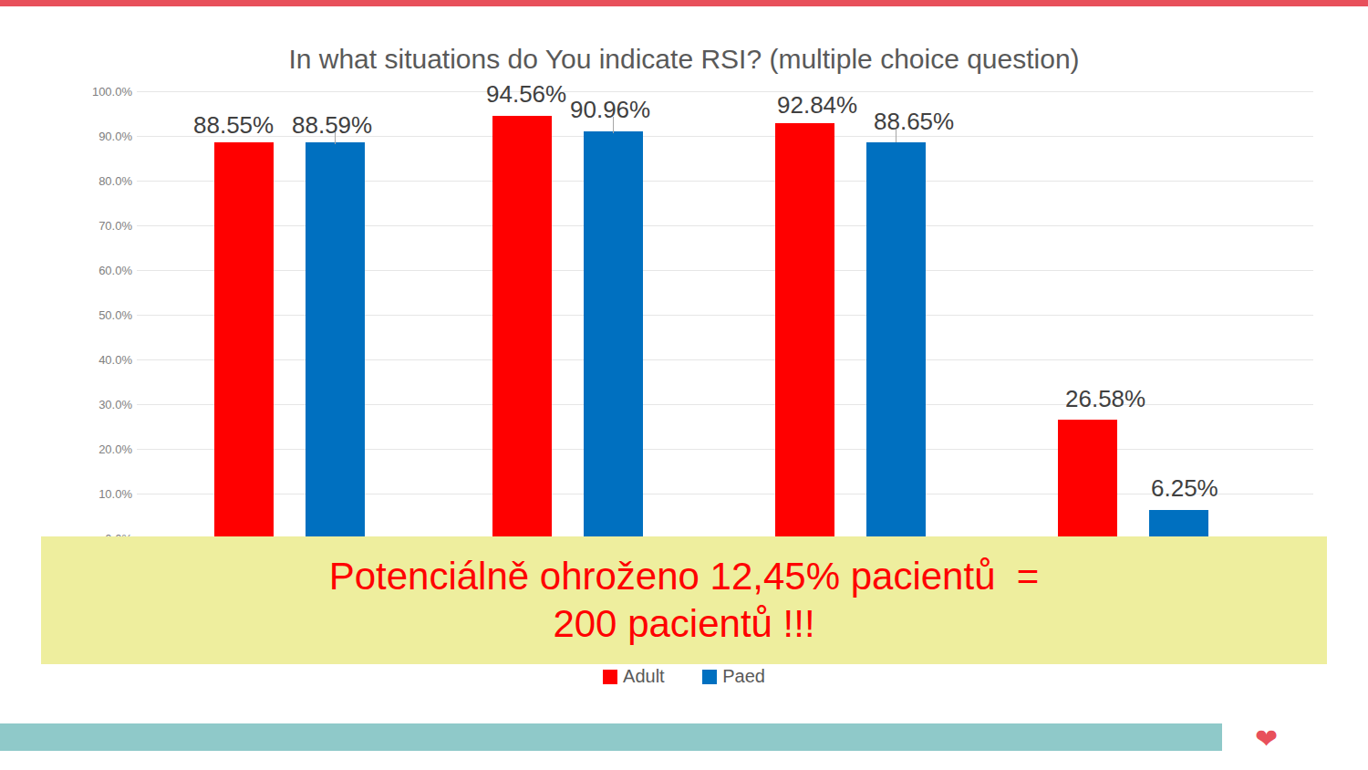In what situations do You indicate RSI? (multiple choice question)
100.0% 90.0% 80.0% 70.0% 60.0% 50.0% 40.0% 30.0% 20.0% 10.0% 0.0%
88.55%
88.59%
94.56%
90.96%
92.84%
88.65%
26.58%
6.25%
Potenciálně ohroženo 12,45% pacientů =
200 pacientů !!!
Adult Paed
❤